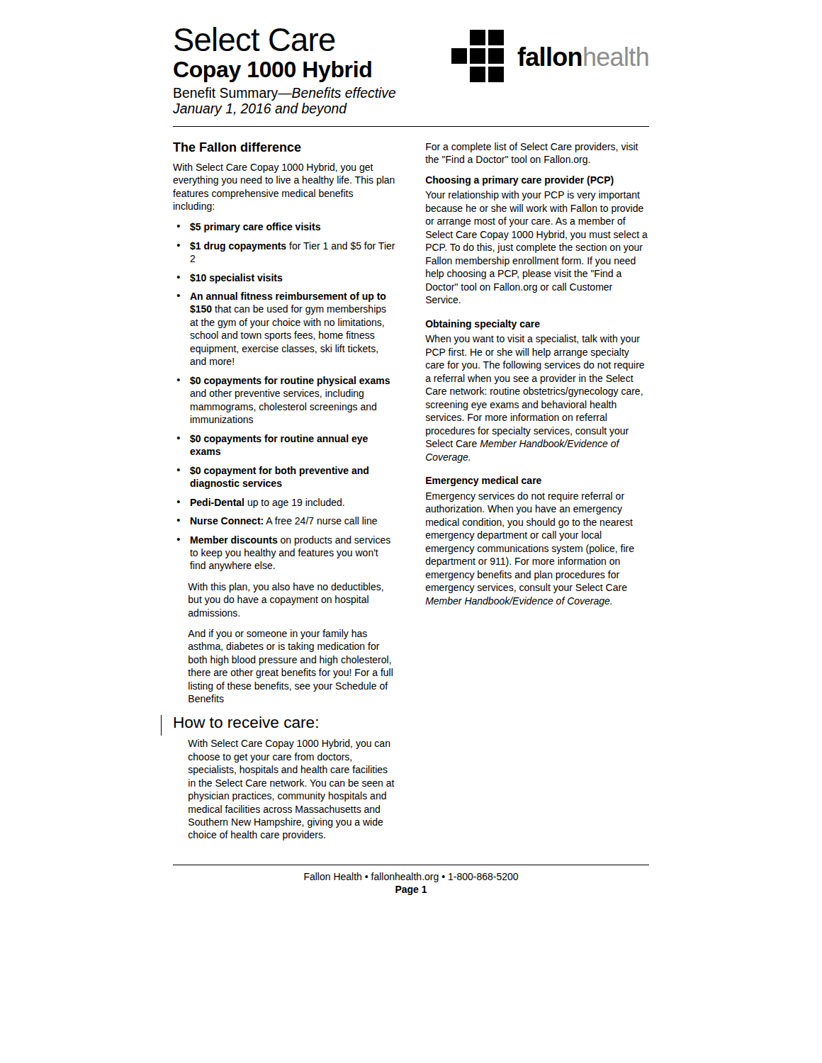Select Care
Copay 1000 Hybrid
Benefit Summary—Benefits effective January 1, 2016 and beyond
fallon health
The Fallon difference
With Select Care Copay 1000 Hybrid, you get everything you need to live a healthy life. This plan features comprehensive medical benefits including:
$5 primary care office visits
$1 drug copayments for Tier 1 and $5 for Tier 2
$10 specialist visits
An annual fitness reimbursement of up to $150 that can be used for gym memberships at the gym of your choice with no limitations, school and town sports fees, home fitness equipment, exercise classes, ski lift tickets, and more!
$0 copayments for routine physical exams and other preventive services, including mammograms, cholesterol screenings and immunizations
$0 copayments for routine annual eye exams
$0 copayment for both preventive and diagnostic services
Pedi-Dental up to age 19 included.
Nurse Connect: A free 24/7 nurse call line
Member discounts on products and services to keep you healthy and features you won't find anywhere else.
With this plan, you also have no deductibles, but you do have a copayment on hospital admissions.
And if you or someone in your family has asthma, diabetes or is taking medication for both high blood pressure and high cholesterol, there are other great benefits for you! For a full listing of these benefits, see your Schedule of Benefits
How to receive care:
With Select Care Copay 1000 Hybrid, you can choose to get your care from doctors, specialists, hospitals and health care facilities in the Select Care network. You can be seen at physician practices, community hospitals and medical facilities across Massachusetts and Southern New Hampshire, giving you a wide choice of health care providers.
For a complete list of Select Care providers, visit the "Find a Doctor" tool on Fallon.org.
Choosing a primary care provider (PCP)
Your relationship with your PCP is very important because he or she will work with Fallon to provide or arrange most of your care. As a member of Select Care Copay 1000 Hybrid, you must select a PCP. To do this, just complete the section on your Fallon membership enrollment form. If you need help choosing a PCP, please visit the "Find a Doctor" tool on Fallon.org or call Customer Service.
Obtaining specialty care
When you want to visit a specialist, talk with your PCP first. He or she will help arrange specialty care for you. The following services do not require a referral when you see a provider in the Select Care network: routine obstetrics/gynecology care, screening eye exams and behavioral health services. For more information on referral procedures for specialty services, consult your Select Care Member Handbook/Evidence of Coverage.
Emergency medical care
Emergency services do not require referral or authorization. When you have an emergency medical condition, you should go to the nearest emergency department or call your local emergency communications system (police, fire department or 911). For more information on emergency benefits and plan procedures for emergency services, consult your Select Care Member Handbook/Evidence of Coverage.
Fallon Health • fallonhealth.org • 1-800-868-5200
Page 1